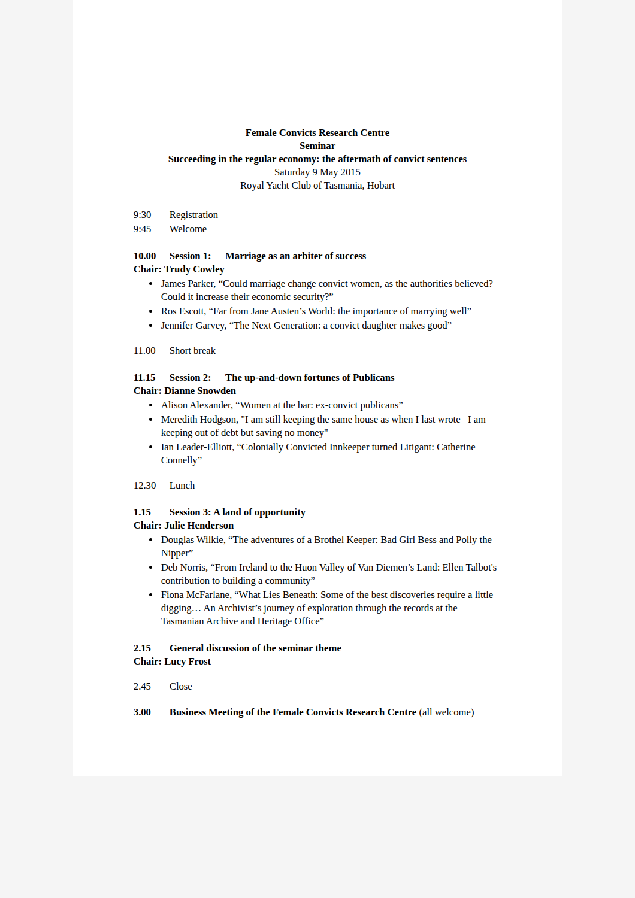Female Convicts Research Centre Seminar Succeeding in the regular economy: the aftermath of convict sentences Saturday 9 May 2015 Royal Yacht Club of Tasmania, Hobart
9:30 Registration
9:45 Welcome
10.00 Session 1: Marriage as an arbiter of success
Chair: Trudy Cowley
James Parker, “Could marriage change convict women, as the authorities believed? Could it increase their economic security?”
Ros Escott, “Far from Jane Austen’s World: the importance of marrying well”
Jennifer Garvey, “The Next Generation: a convict daughter makes good”
11.00 Short break
11.15 Session 2: The up-and-down fortunes of Publicans
Chair: Dianne Snowden
Alison Alexander, “Women at the bar: ex-convict publicans”
Meredith Hodgson, "I am still keeping the same house as when I last wrote I am keeping out of debt but saving no money"
Ian Leader-Elliott, “Colonially Convicted Innkeeper turned Litigant: Catherine Connelly”
12.30 Lunch
1.15 Session 3: A land of opportunity
Chair: Julie Henderson
Douglas Wilkie, “The adventures of a Brothel Keeper: Bad Girl Bess and Polly the Nipper”
Deb Norris, “From Ireland to the Huon Valley of Van Diemen’s Land: Ellen Talbot's contribution to building a community”
Fiona McFarlane, “What Lies Beneath: Some of the best discoveries require a little digging… An Archivist’s journey of exploration through the records at the Tasmanian Archive and Heritage Office”
2.15 General discussion of the seminar theme
Chair: Lucy Frost
2.45 Close
3.00 Business Meeting of the Female Convicts Research Centre (all welcome)